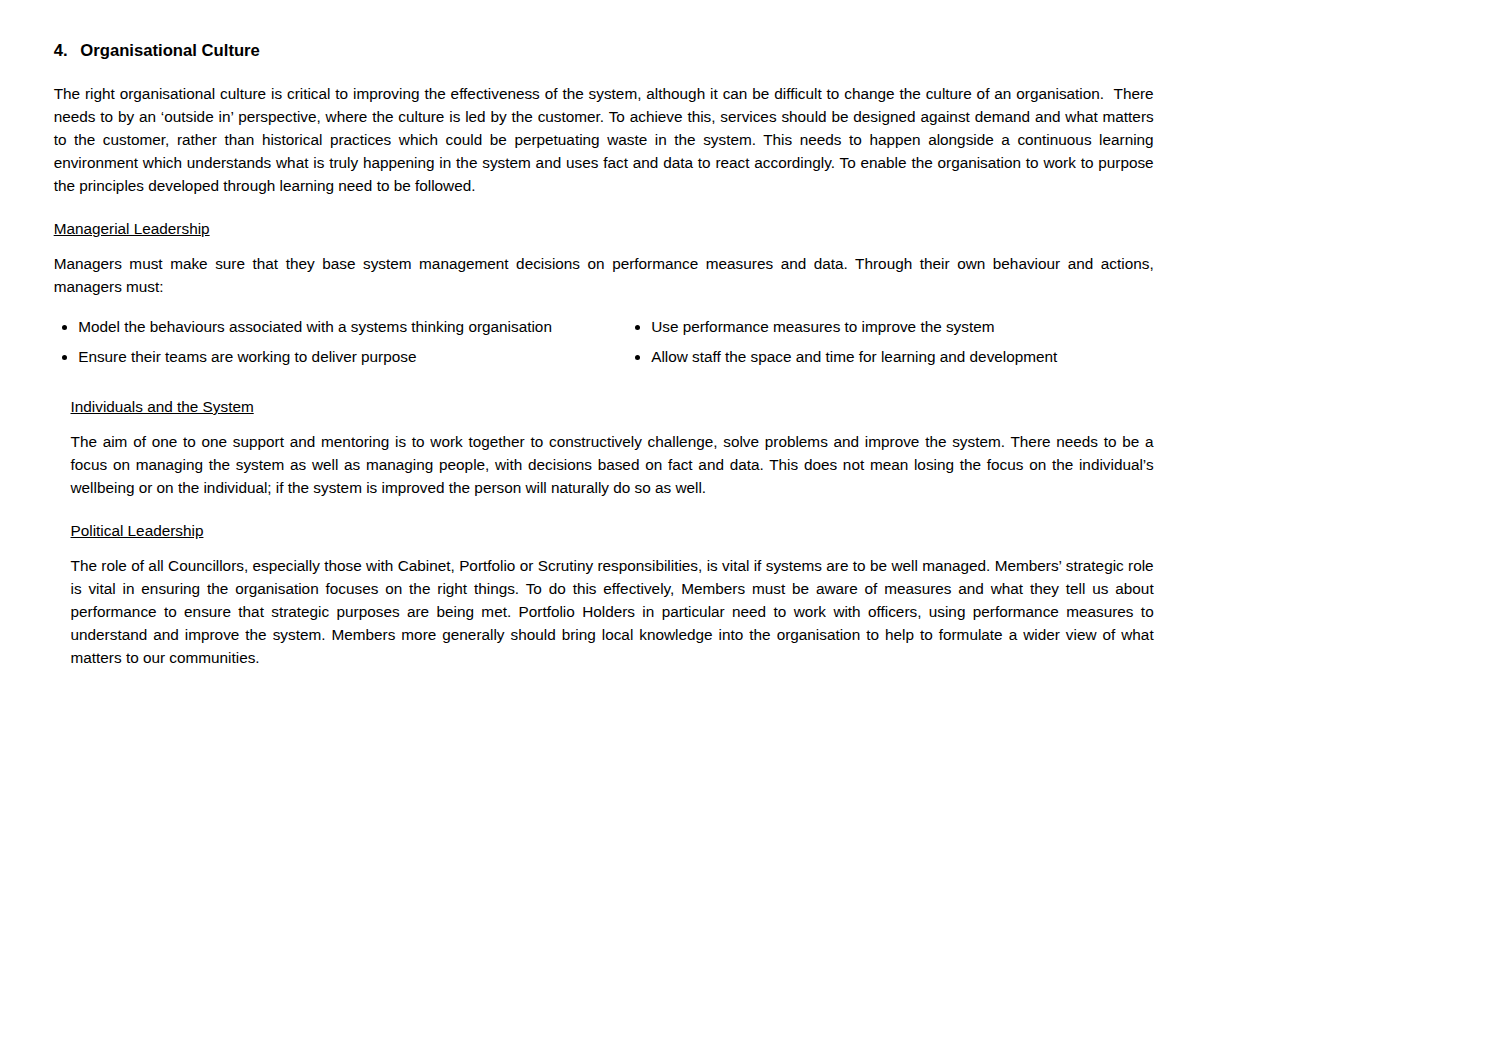4. Organisational Culture
The right organisational culture is critical to improving the effectiveness of the system, although it can be difficult to change the culture of an organisation. There needs to by an ‘outside in’ perspective, where the culture is led by the customer. To achieve this, services should be designed against demand and what matters to the customer, rather than historical practices which could be perpetuating waste in the system. This needs to happen alongside a continuous learning environment which understands what is truly happening in the system and uses fact and data to react accordingly. To enable the organisation to work to purpose the principles developed through learning need to be followed.
Managerial Leadership
Managers must make sure that they base system management decisions on performance measures and data. Through their own behaviour and actions, managers must:
Model the behaviours associated with a systems thinking organisation
Ensure their teams are working to deliver purpose
Use performance measures to improve the system
Allow staff the space and time for learning and development
Individuals and the System
The aim of one to one support and mentoring is to work together to constructively challenge, solve problems and improve the system. There needs to be a focus on managing the system as well as managing people, with decisions based on fact and data. This does not mean losing the focus on the individual’s wellbeing or on the individual; if the system is improved the person will naturally do so as well.
Political Leadership
The role of all Councillors, especially those with Cabinet, Portfolio or Scrutiny responsibilities, is vital if systems are to be well managed. Members’ strategic role is vital in ensuring the organisation focuses on the right things. To do this effectively, Members must be aware of measures and what they tell us about performance to ensure that strategic purposes are being met. Portfolio Holders in particular need to work with officers, using performance measures to understand and improve the system. Members more generally should bring local knowledge into the organisation to help to formulate a wider view of what matters to our communities.